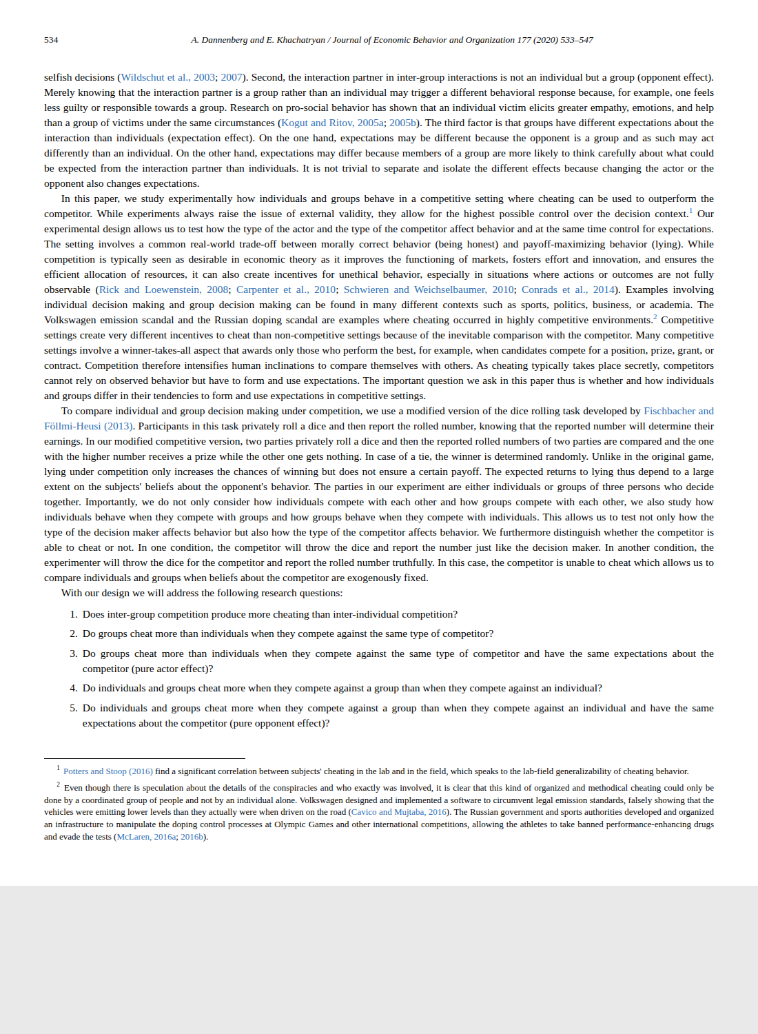534 A. Dannenberg and E. Khachatryan / Journal of Economic Behavior and Organization 177 (2020) 533–547
selfish decisions (Wildschut et al., 2003; 2007). Second, the interaction partner in inter-group interactions is not an individual but a group (opponent effect). Merely knowing that the interaction partner is a group rather than an individual may trigger a different behavioral response because, for example, one feels less guilty or responsible towards a group. Research on pro-social behavior has shown that an individual victim elicits greater empathy, emotions, and help than a group of victims under the same circumstances (Kogut and Ritov, 2005a; 2005b). The third factor is that groups have different expectations about the interaction than individuals (expectation effect). On the one hand, expectations may be different because the opponent is a group and as such may act differently than an individual. On the other hand, expectations may differ because members of a group are more likely to think carefully about what could be expected from the interaction partner than individuals. It is not trivial to separate and isolate the different effects because changing the actor or the opponent also changes expectations.
In this paper, we study experimentally how individuals and groups behave in a competitive setting where cheating can be used to outperform the competitor. While experiments always raise the issue of external validity, they allow for the highest possible control over the decision context.1 Our experimental design allows us to test how the type of the actor and the type of the competitor affect behavior and at the same time control for expectations. The setting involves a common real-world trade-off between morally correct behavior (being honest) and payoff-maximizing behavior (lying). While competition is typically seen as desirable in economic theory as it improves the functioning of markets, fosters effort and innovation, and ensures the efficient allocation of resources, it can also create incentives for unethical behavior, especially in situations where actions or outcomes are not fully observable (Rick and Loewenstein, 2008; Carpenter et al., 2010; Schwieren and Weichselbaumer, 2010; Conrads et al., 2014). Examples involving individual decision making and group decision making can be found in many different contexts such as sports, politics, business, or academia. The Volkswagen emission scandal and the Russian doping scandal are examples where cheating occurred in highly competitive environments.2 Competitive settings create very different incentives to cheat than non-competitive settings because of the inevitable comparison with the competitor. Many competitive settings involve a winner-takes-all aspect that awards only those who perform the best, for example, when candidates compete for a position, prize, grant, or contract. Competition therefore intensifies human inclinations to compare themselves with others. As cheating typically takes place secretly, competitors cannot rely on observed behavior but have to form and use expectations. The important question we ask in this paper thus is whether and how individuals and groups differ in their tendencies to form and use expectations in competitive settings.
To compare individual and group decision making under competition, we use a modified version of the dice rolling task developed by Fischbacher and Föllmi-Heusi (2013). Participants in this task privately roll a dice and then report the rolled number, knowing that the reported number will determine their earnings. In our modified competitive version, two parties privately roll a dice and then the reported rolled numbers of two parties are compared and the one with the higher number receives a prize while the other one gets nothing. In case of a tie, the winner is determined randomly. Unlike in the original game, lying under competition only increases the chances of winning but does not ensure a certain payoff. The expected returns to lying thus depend to a large extent on the subjects' beliefs about the opponent's behavior. The parties in our experiment are either individuals or groups of three persons who decide together. Importantly, we do not only consider how individuals compete with each other and how groups compete with each other, we also study how individuals behave when they compete with groups and how groups behave when they compete with individuals. This allows us to test not only how the type of the decision maker affects behavior but also how the type of the competitor affects behavior. We furthermore distinguish whether the competitor is able to cheat or not. In one condition, the competitor will throw the dice and report the number just like the decision maker. In another condition, the experimenter will throw the dice for the competitor and report the rolled number truthfully. In this case, the competitor is unable to cheat which allows us to compare individuals and groups when beliefs about the competitor are exogenously fixed.
With our design we will address the following research questions:
Does inter-group competition produce more cheating than inter-individual competition?
Do groups cheat more than individuals when they compete against the same type of competitor?
Do groups cheat more than individuals when they compete against the same type of competitor and have the same expectations about the competitor (pure actor effect)?
Do individuals and groups cheat more when they compete against a group than when they compete against an individual?
Do individuals and groups cheat more when they compete against a group than when they compete against an individual and have the same expectations about the competitor (pure opponent effect)?
1 Potters and Stoop (2016) find a significant correlation between subjects' cheating in the lab and in the field, which speaks to the lab-field generalizability of cheating behavior.
2 Even though there is speculation about the details of the conspiracies and who exactly was involved, it is clear that this kind of organized and methodical cheating could only be done by a coordinated group of people and not by an individual alone. Volkswagen designed and implemented a software to circumvent legal emission standards, falsely showing that the vehicles were emitting lower levels than they actually were when driven on the road (Cavico and Mujtaba, 2016). The Russian government and sports authorities developed and organized an infrastructure to manipulate the doping control processes at Olympic Games and other international competitions, allowing the athletes to take banned performance-enhancing drugs and evade the tests (McLaren, 2016a; 2016b).